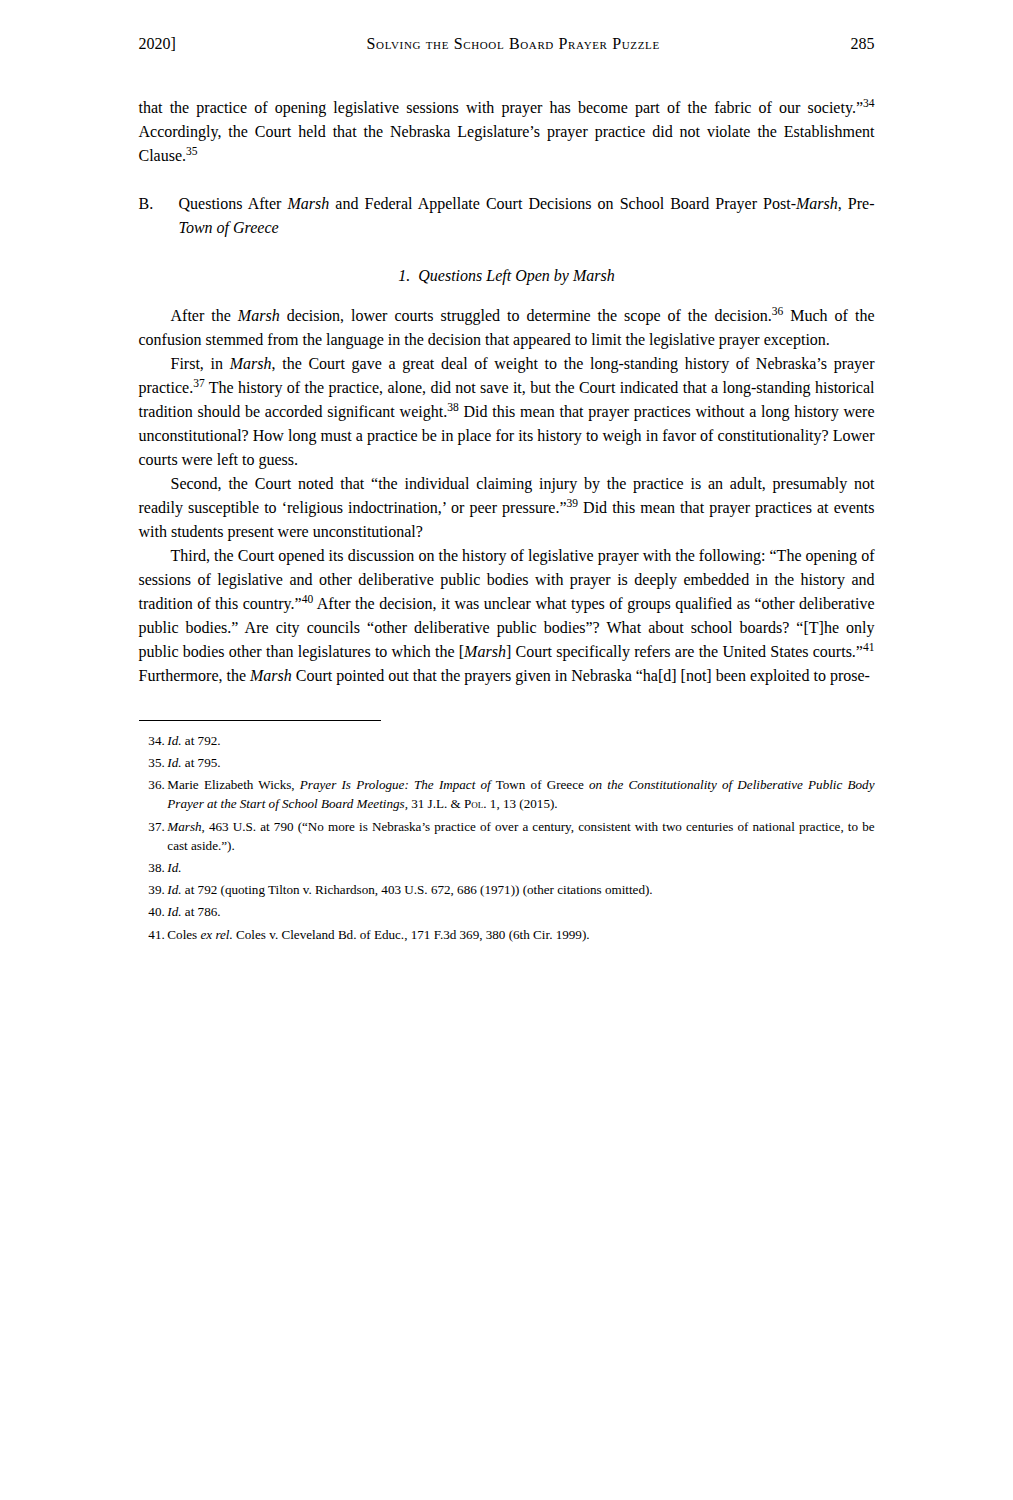2020] Solving the School Board Prayer Puzzle 285
that the practice of opening legislative sessions with prayer has become part of the fabric of our society.”34 Accordingly, the Court held that the Nebraska Legislature’s prayer practice did not violate the Establishment Clause.35
B. Questions After Marsh and Federal Appellate Court Decisions on School Board Prayer Post-Marsh, Pre-Town of Greece
1. Questions Left Open by Marsh
After the Marsh decision, lower courts struggled to determine the scope of the decision.36 Much of the confusion stemmed from the language in the decision that appeared to limit the legislative prayer exception.
First, in Marsh, the Court gave a great deal of weight to the long-standing history of Nebraska’s prayer practice.37 The history of the practice, alone, did not save it, but the Court indicated that a long-standing historical tradition should be accorded significant weight.38 Did this mean that prayer practices without a long history were unconstitutional? How long must a practice be in place for its history to weigh in favor of constitutionality? Lower courts were left to guess.
Second, the Court noted that “the individual claiming injury by the practice is an adult, presumably not readily susceptible to ‘religious indoctrination,’ or peer pressure.”39 Did this mean that prayer practices at events with students present were unconstitutional?
Third, the Court opened its discussion on the history of legislative prayer with the following: “The opening of sessions of legislative and other deliberative public bodies with prayer is deeply embedded in the history and tradition of this country.”40 After the decision, it was unclear what types of groups qualified as “other deliberative public bodies.” Are city councils “other deliberative public bodies”? What about school boards? “[T]he only public bodies other than legislatures to which the [Marsh] Court specifically refers are the United States courts.”41 Furthermore, the Marsh Court pointed out that the prayers given in Nebraska “ha[d] [not] been exploited to prose-
34. Id. at 792.
35. Id. at 795.
36. Marie Elizabeth Wicks, Prayer Is Prologue: The Impact of Town of Greece on the Constitutionality of Deliberative Public Body Prayer at the Start of School Board Meetings, 31 J.L. & Pol. 1, 13 (2015).
37. Marsh, 463 U.S. at 790 (“No more is Nebraska’s practice of over a century, consistent with two centuries of national practice, to be cast aside.”).
38. Id.
39. Id. at 792 (quoting Tilton v. Richardson, 403 U.S. 672, 686 (1971)) (other citations omitted).
40. Id. at 786.
41. Coles ex rel. Coles v. Cleveland Bd. of Educ., 171 F.3d 369, 380 (6th Cir. 1999).